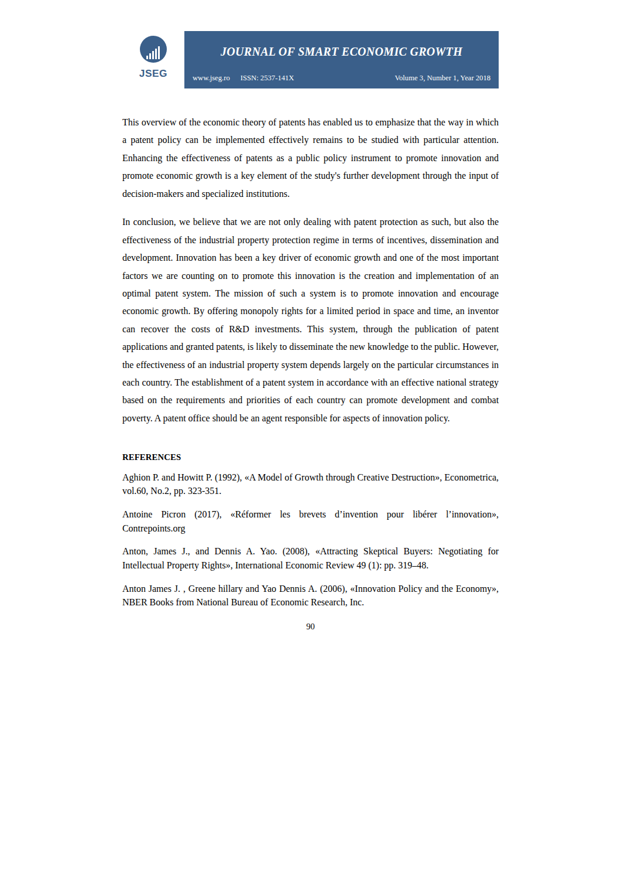JSEG
JOURNAL OF SMART ECONOMIC GROWTH
www.jseg.ro ISSN: 2537-141X
Volume 3, Number 1, Year 2018
This overview of the economic theory of patents has enabled us to emphasize that the way in which a patent policy can be implemented effectively remains to be studied with particular attention. Enhancing the effectiveness of patents as a public policy instrument to promote innovation and promote economic growth is a key element of the study's further development through the input of decision-makers and specialized institutions.
In conclusion, we believe that we are not only dealing with patent protection as such, but also the effectiveness of the industrial property protection regime in terms of incentives, dissemination and development. Innovation has been a key driver of economic growth and one of the most important factors we are counting on to promote this innovation is the creation and implementation of an optimal patent system. The mission of such a system is to promote innovation and encourage economic growth. By offering monopoly rights for a limited period in space and time, an inventor can recover the costs of R&D investments. This system, through the publication of patent applications and granted patents, is likely to disseminate the new knowledge to the public. However, the effectiveness of an industrial property system depends largely on the particular circumstances in each country. The establishment of a patent system in accordance with an effective national strategy based on the requirements and priorities of each country can promote development and combat poverty. A patent office should be an agent responsible for aspects of innovation policy.
REFERENCES
Aghion P. and Howitt P. (1992), «A Model of Growth through Creative Destruction», Econometrica, vol.60, No.2, pp. 323-351.
Antoine Picron (2017), «Réformer les brevets d’invention pour libérer l’innovation», Contrepoints.org
Anton, James J., and Dennis A. Yao. (2008), «Attracting Skeptical Buyers: Negotiating for Intellectual Property Rights», International Economic Review 49 (1): pp. 319–48.
Anton James J. , Greene hillary and Yao Dennis A. (2006), «Innovation Policy and the Economy», NBER Books from National Bureau of Economic Research, Inc.
90